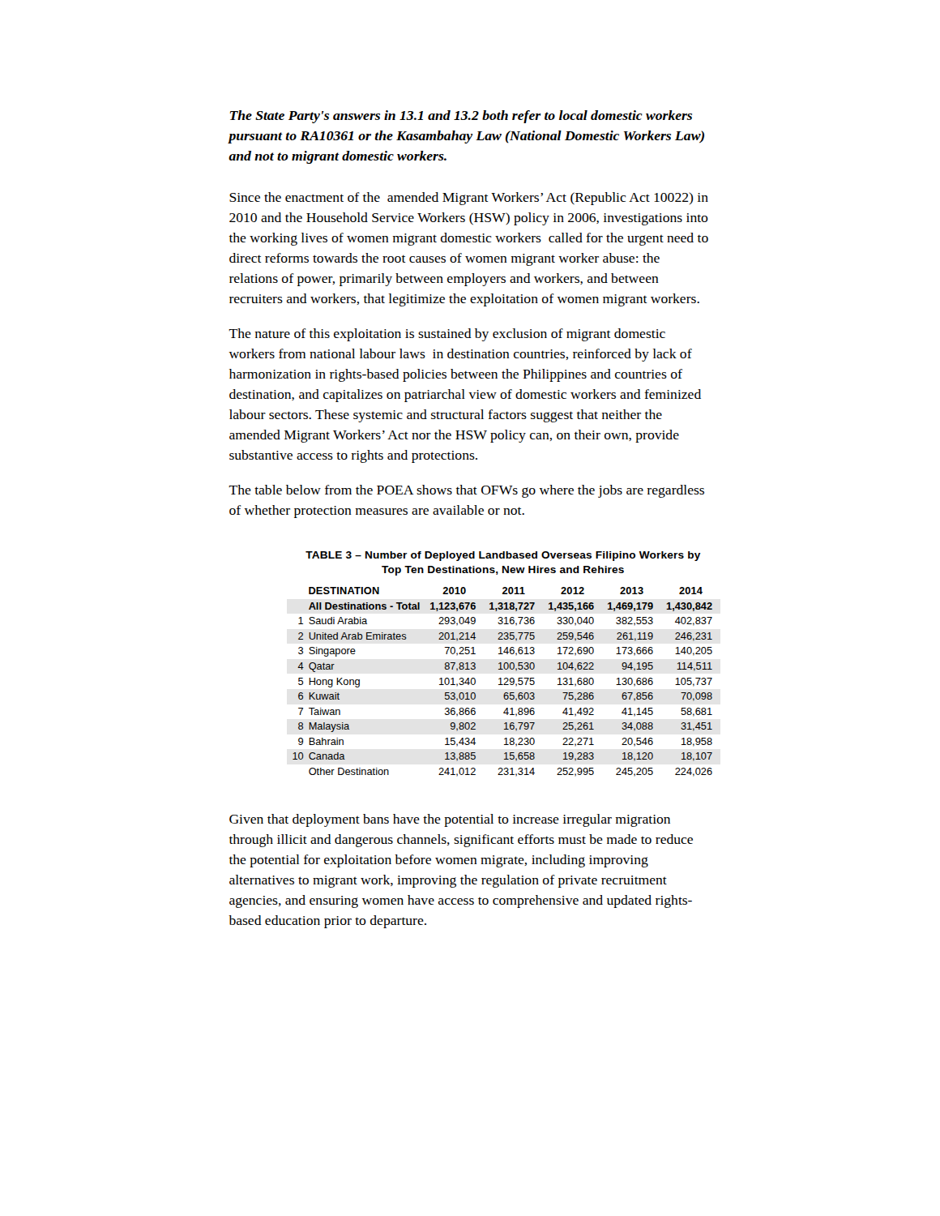The State Party's answers in 13.1 and 13.2 both refer to local domestic workers pursuant to RA10361 or the Kasambahay Law (National Domestic Workers Law) and not to migrant domestic workers.
Since the enactment of the amended Migrant Workers’ Act (Republic Act 10022) in 2010 and the Household Service Workers (HSW) policy in 2006, investigations into the working lives of women migrant domestic workers called for the urgent need to direct reforms towards the root causes of women migrant worker abuse: the relations of power, primarily between employers and workers, and between recruiters and workers, that legitimize the exploitation of women migrant workers.
The nature of this exploitation is sustained by exclusion of migrant domestic workers from national labour laws in destination countries, reinforced by lack of harmonization in rights-based policies between the Philippines and countries of destination, and capitalizes on patriarchal view of domestic workers and feminized labour sectors. These systemic and structural factors suggest that neither the amended Migrant Workers’ Act nor the HSW policy can, on their own, provide substantive access to rights and protections.
The table below from the POEA shows that OFWs go where the jobs are regardless of whether protection measures are available or not.
TABLE 3 – Number of Deployed Landbased Overseas Filipino Workers by
Top Ten Destinations, New Hires and Rehires
| DESTINATION | 2010 | 2011 | 2012 | 2013 | 2014 |
| --- | --- | --- | --- | --- | --- |
| | All Destinations - Total | 1,123,676 | 1,318,727 | 1,435,166 | 1,469,179 | 1,430,842 |
| 1 | Saudi Arabia | 293,049 | 316,736 | 330,040 | 382,553 | 402,837 |
| 2 | United Arab Emirates | 201,214 | 235,775 | 259,546 | 261,119 | 246,231 |
| 3 | Singapore | 70,251 | 146,613 | 172,690 | 173,666 | 140,205 |
| 4 | Qatar | 87,813 | 100,530 | 104,622 | 94,195 | 114,511 |
| 5 | Hong Kong | 101,340 | 129,575 | 131,680 | 130,686 | 105,737 |
| 6 | Kuwait | 53,010 | 65,603 | 75,286 | 67,856 | 70,098 |
| 7 | Taiwan | 36,866 | 41,896 | 41,492 | 41,145 | 58,681 |
| 8 | Malaysia | 9,802 | 16,797 | 25,261 | 34,088 | 31,451 |
| 9 | Bahrain | 15,434 | 18,230 | 22,271 | 20,546 | 18,958 |
| 10 | Canada | 13,885 | 15,658 | 19,283 | 18,120 | 18,107 |
| | Other Destination | 241,012 | 231,314 | 252,995 | 245,205 | 224,026 |
Given that deployment bans have the potential to increase irregular migration through illicit and dangerous channels, significant efforts must be made to reduce the potential for exploitation before women migrate, including improving alternatives to migrant work, improving the regulation of private recruitment agencies, and ensuring women have access to comprehensive and updated rights-based education prior to departure.